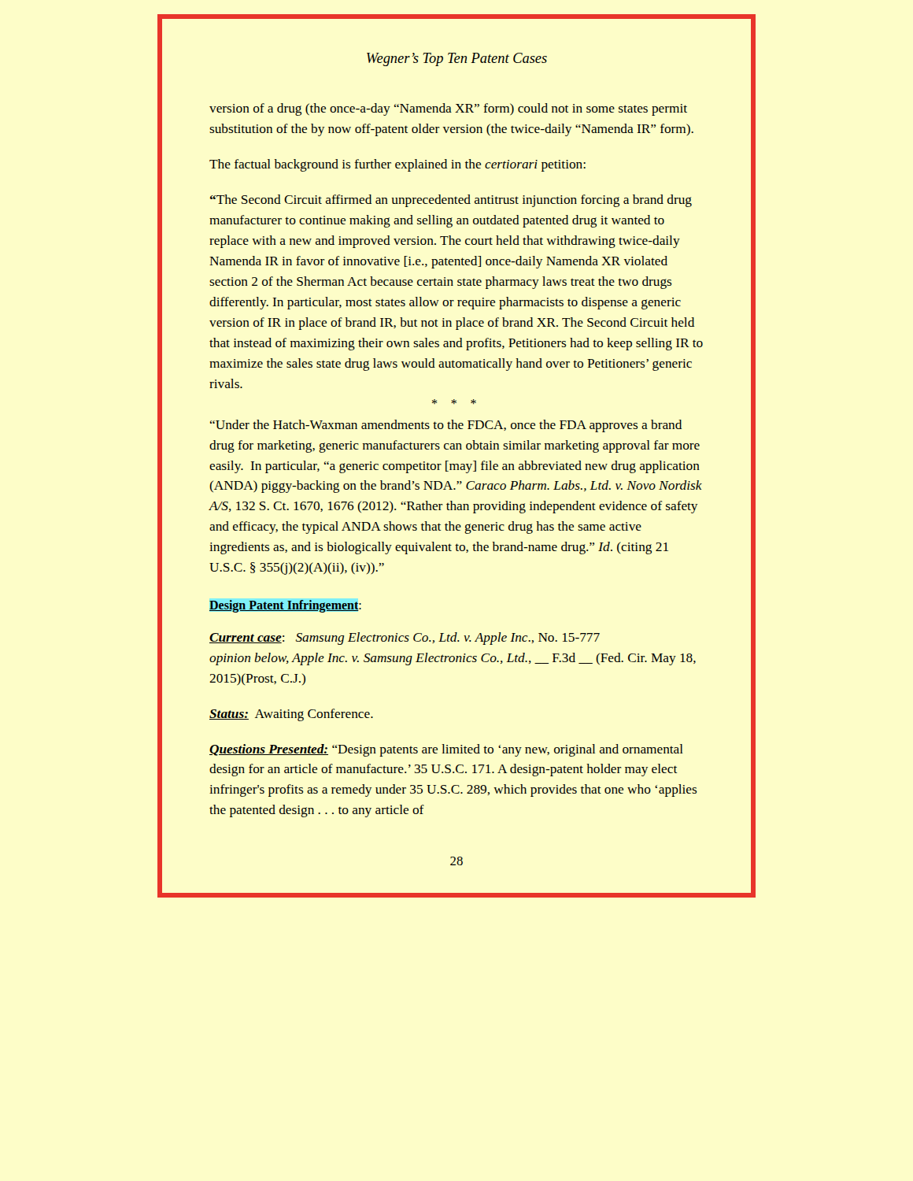Wegner’s Top Ten Patent Cases
version of a drug (the once-a-day “Namenda XR” form) could not in some states permit substitution of the by now off-patent older version (the twice-daily “Namenda IR” form).
The factual background is further explained in the certiorari petition:
“The Second Circuit affirmed an unprecedented antitrust injunction forcing a brand drug manufacturer to continue making and selling an outdated patented drug it wanted to replace with a new and improved version. The court held that withdrawing twice-daily Namenda IR in favor of innovative [i.e., patented] once-daily Namenda XR violated section 2 of the Sherman Act because certain state pharmacy laws treat the two drugs differently. In particular, most states allow or require pharmacists to dispense a generic version of IR in place of brand IR, but not in place of brand XR. The Second Circuit held that instead of maximizing their own sales and profits, Petitioners had to keep selling IR to maximize the sales state drug laws would automatically hand over to Petitioners’ generic rivals.
* * *
“Under the Hatch-Waxman amendments to the FDCA, once the FDA approves a brand drug for marketing, generic manufacturers can obtain similar marketing approval far more easily. In particular, “a generic competitor [may] file an abbreviated new drug application (ANDA) piggy-backing on the brand’s NDA.” Caraco Pharm. Labs., Ltd. v. Novo Nordisk A/S, 132 S. Ct. 1670, 1676 (2012). “Rather than providing independent evidence of safety and efficacy, the typical ANDA shows that the generic drug has the same active ingredients as, and is biologically equivalent to, the brand-name drug.” Id. (citing 21 U.S.C. § 355(j)(2)(A)(ii), (iv)).”
Design Patent Infringement:
Current case: Samsung Electronics Co., Ltd. v. Apple Inc., No. 15-777
opinion below, Apple Inc. v. Samsung Electronics Co., Ltd., __ F.3d __ (Fed. Cir. May 18, 2015)(Prost, C.J.)
Status: Awaiting Conference.
Questions Presented: “Design patents are limited to ‘any new, original and ornamental design for an article of manufacture.’ 35 U.S.C. 171. A design-patent holder may elect infringer's profits as a remedy under 35 U.S.C. 289, which provides that one who ‘applies the patented design . . . to any article of
28